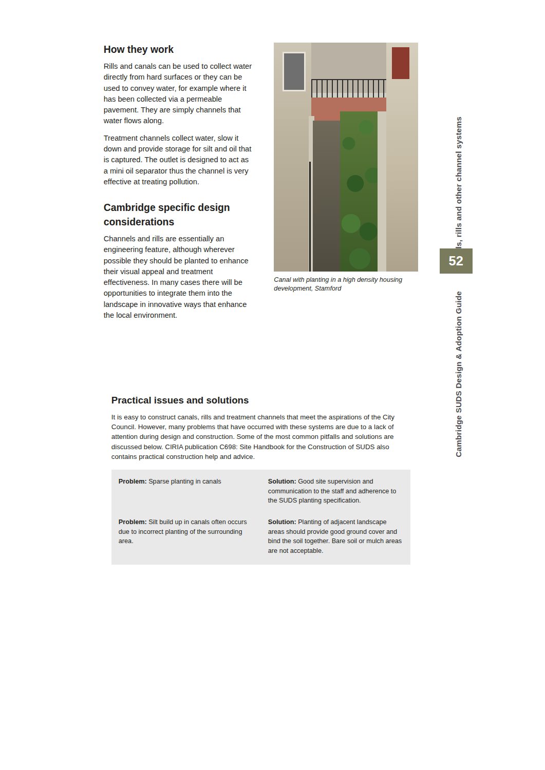Canals, rills and other channel systems
52
Cambridge SUDS Design & Adoption Guide
How they work
Rills and canals can be used to collect water directly from hard surfaces or they can be used to convey water, for example where it has been collected via a permeable pavement. They are simply channels that water flows along.
Treatment channels collect water, slow it down and provide storage for silt and oil that is captured. The outlet is designed to act as a mini oil separator thus the channel is very effective at treating pollution.
Cambridge specific design considerations
Channels and rills are essentially an engineering feature, although wherever possible they should be planted to enhance their visual appeal and treatment effectiveness. In many cases there will be opportunities to integrate them into the landscape in innovative ways that enhance the local environment.
Canal with planting in a high density housing development, Stamford
Practical issues and solutions
It is easy to construct canals, rills and treatment channels that meet the aspirations of the City Council. However, many problems that have occurred with these systems are due to a lack of attention during design and construction. Some of the most common pitfalls and solutions are discussed below. CIRIA publication C698: Site Handbook for the Construction of SUDS also contains practical construction help and advice.
| Problem: Sparse planting in canals | Solution: Good site supervision and communication to the staff and adherence to the SUDS planting specification. |
| Problem: Silt build up in canals often occurs due to incorrect planting of the surrounding area. | Solution: Planting of adjacent landscape areas should provide good ground cover and bind the soil together. Bare soil or mulch areas are not acceptable. |